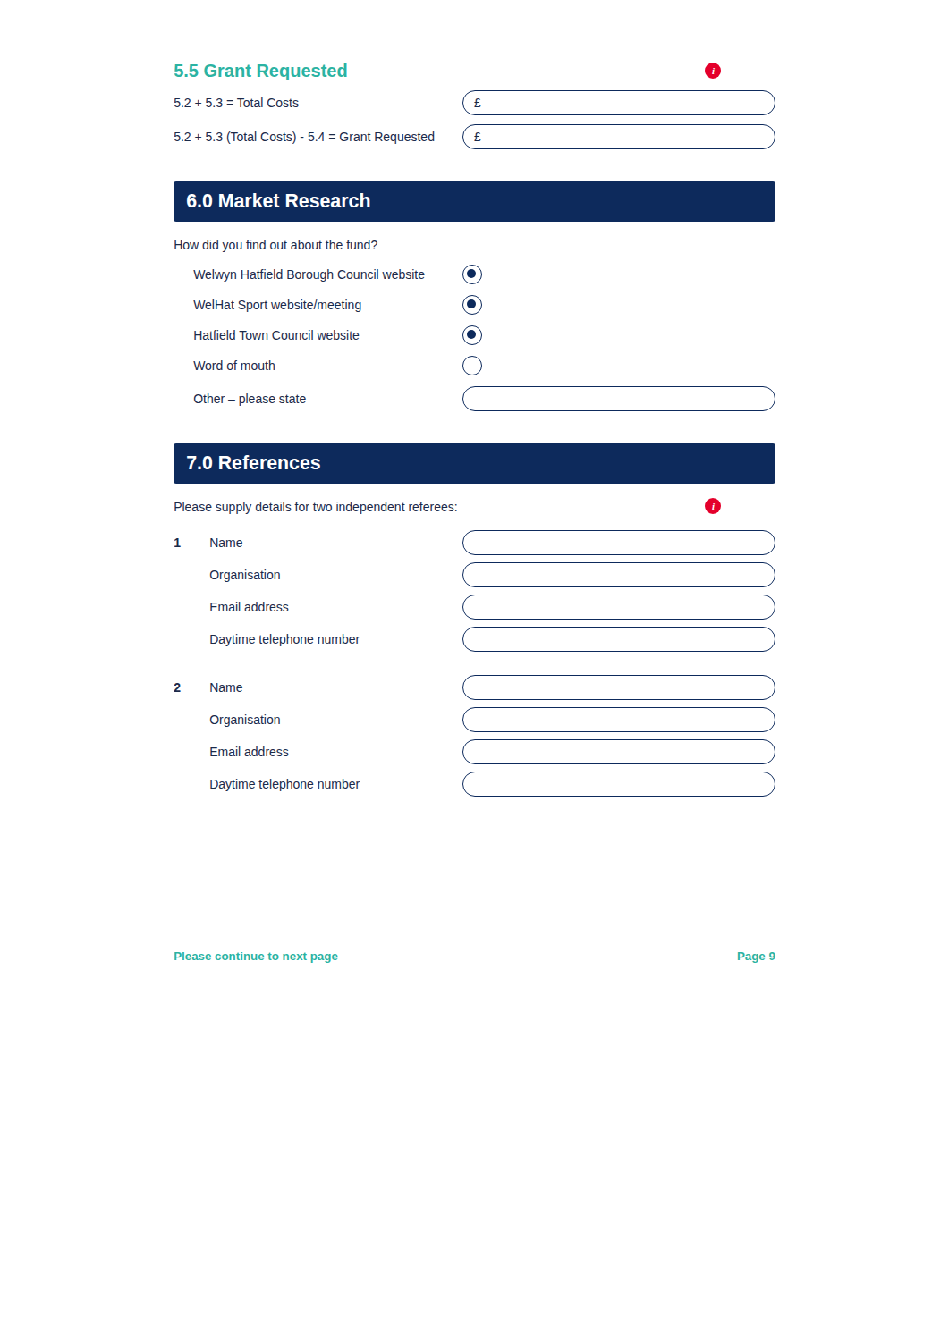i
5.5 Grant Requested
5.2 + 5.3 = Total Costs
5.2 + 5.3 (Total Costs) - 5.4 = Grant Requested
6.0 Market Research
How did you find out about the fund?
Welwyn Hatfield Borough Council website
WelHat Sport website/meeting
Hatfield Town Council website
Word of mouth
Other – please state
7.0 References
i
Please supply details for two independent referees:
1
Name
1
Organisation
1
Email address
1
Daytime telephone number
2
Name
2
Organisation
2
Email address
2
Daytime telephone number
Please continue to next page
Page 9